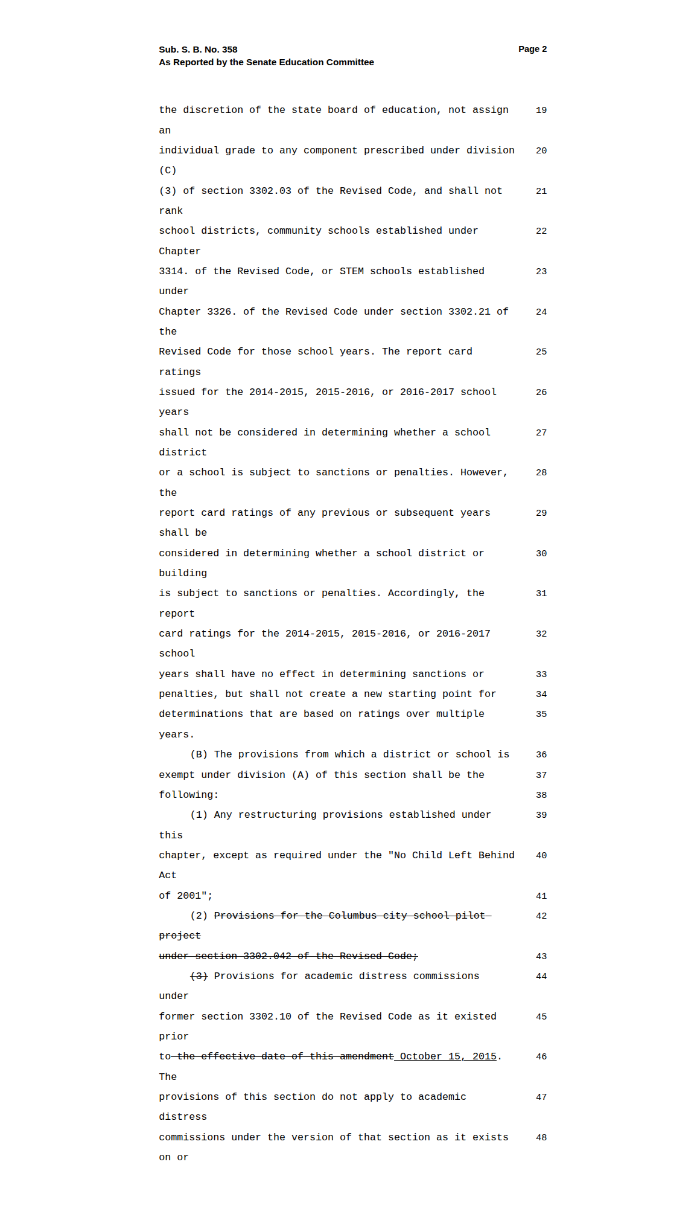Sub. S. B. No. 358
As Reported by the Senate Education Committee
Page 2
the discretion of the state board of education, not assign an 19
individual grade to any component prescribed under division (C) 20
(3) of section 3302.03 of the Revised Code, and shall not rank 21
school districts, community schools established under Chapter 22
3314. of the Revised Code, or STEM schools established under 23
Chapter 3326. of the Revised Code under section 3302.21 of the 24
Revised Code for those school years. The report card ratings 25
issued for the 2014-2015, 2015-2016, or 2016-2017 school years 26
shall not be considered in determining whether a school district 27
or a school is subject to sanctions or penalties. However, the 28
report card ratings of any previous or subsequent years shall be 29
considered in determining whether a school district or building 30
is subject to sanctions or penalties. Accordingly, the report 31
card ratings for the 2014-2015, 2015-2016, or 2016-2017 school 32
years shall have no effect in determining sanctions or 33
penalties, but shall not create a new starting point for 34
determinations that are based on ratings over multiple years. 35
(B) The provisions from which a district or school is 36
exempt under division (A) of this section shall be the 37
following: 38
(1) Any restructuring provisions established under this 39
chapter, except as required under the "No Child Left Behind Act 40
of 2001"; 41
(2) Provisions for the Columbus city school pilot project 42
under section 3302.042 of the Revised Code; 43
(3) Provisions for academic distress commissions under 44
former section 3302.10 of the Revised Code as it existed prior 45
to the effective date of this amendment October 15, 2015. The 46
provisions of this section do not apply to academic distress 47
commissions under the version of that section as it exists on or 48